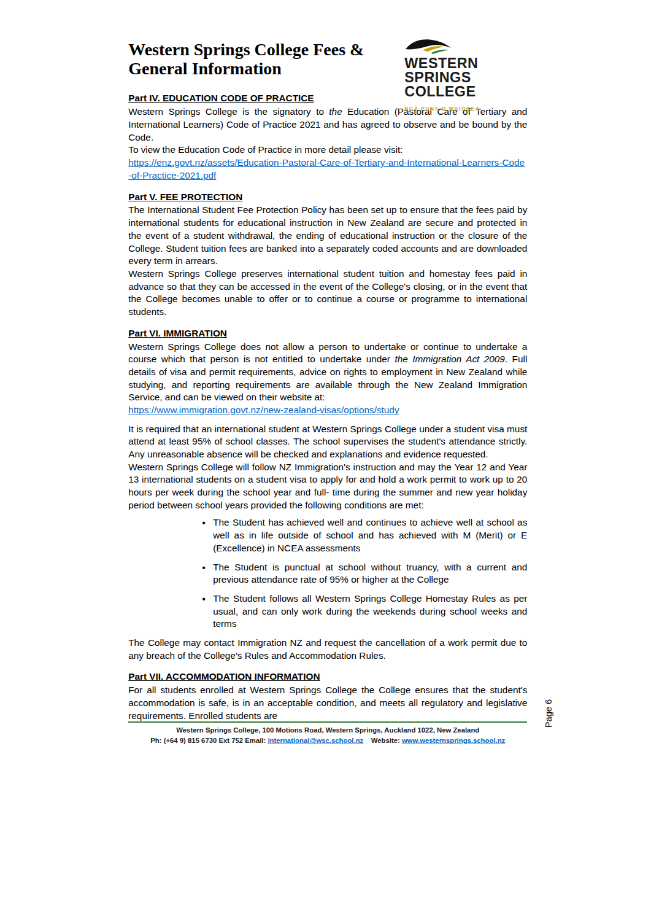WESTERN SPRINGS COLLEGE NGĀ PUNA O WAIŌREA
Western Springs College Fees & General Information
Part IV. EDUCATION CODE OF PRACTICE
Western Springs College is the signatory to the Education (Pastoral Care of Tertiary and International Learners) Code of Practice 2021 and has agreed to observe and be bound by the Code.
To view the Education Code of Practice in more detail please visit:
https://enz.govt.nz/assets/Education-Pastoral-Care-of-Tertiary-and-International-Learners-Code-of-Practice-2021.pdf
Part V. FEE PROTECTION
The International Student Fee Protection Policy has been set up to ensure that the fees paid by international students for educational instruction in New Zealand are secure and protected in the event of a student withdrawal, the ending of educational instruction or the closure of the College. Student tuition fees are banked into a separately coded accounts and are downloaded every term in arrears.
Western Springs College preserves international student tuition and homestay fees paid in advance so that they can be accessed in the event of the College's closing, or in the event that the College becomes unable to offer or to continue a course or programme to international students.
Part VI. IMMIGRATION
Western Springs College does not allow a person to undertake or continue to undertake a course which that person is not entitled to undertake under the Immigration Act 2009. Full details of visa and permit requirements, advice on rights to employment in New Zealand while studying, and reporting requirements are available through the New Zealand Immigration Service, and can be viewed on their website at:
https://www.immigration.govt.nz/new-zealand-visas/options/study
It is required that an international student at Western Springs College under a student visa must attend at least 95% of school classes. The school supervises the student's attendance strictly. Any unreasonable absence will be checked and explanations and evidence requested.
Western Springs College will follow NZ Immigration's instruction and may the Year 12 and Year 13 international students on a student visa to apply for and hold a work permit to work up to 20 hours per week during the school year and full- time during the summer and new year holiday period between school years provided the following conditions are met:
The Student has achieved well and continues to achieve well at school as well as in life outside of school and has achieved with M (Merit) or E (Excellence) in NCEA assessments
The Student is punctual at school without truancy, with a current and previous attendance rate of 95% or higher at the College
The Student follows all Western Springs College Homestay Rules as per usual, and can only work during the weekends during school weeks and terms
The College may contact Immigration NZ and request the cancellation of a work permit due to any breach of the College's Rules and Accommodation Rules.
Part VII. ACCOMMODATION INFORMATION
For all students enrolled at Western Springs College the College ensures that the student's accommodation is safe, is in an acceptable condition, and meets all regulatory and legislative requirements. Enrolled students are
Page 6
Western Springs College, 100 Motions Road, Western Springs, Auckland 1022, New Zealand
Ph: (+64 9) 815 6730 Ext 752 Email: international@wsc.school.nz Website: www.westernsprings.school.nz